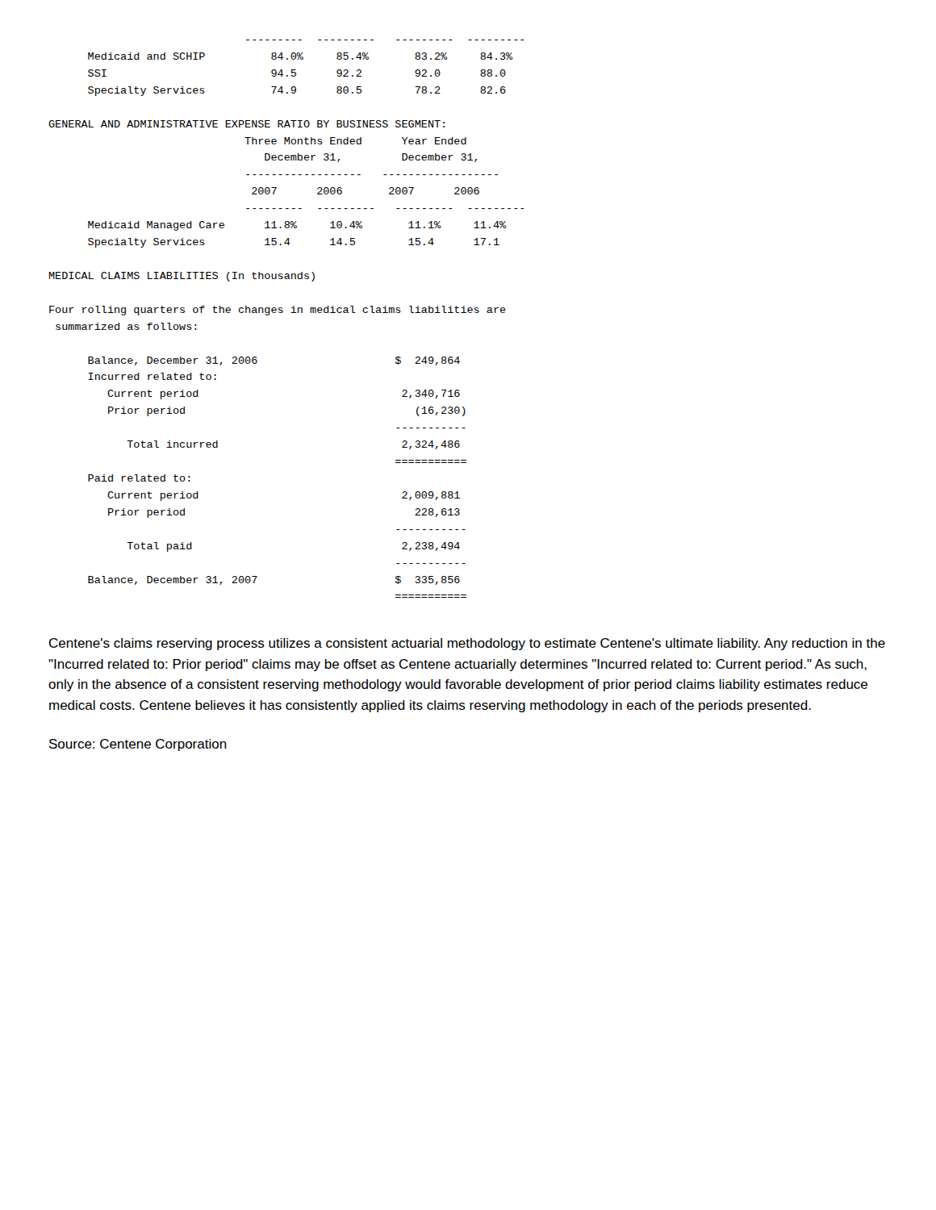---------  ---------   ---------  ---------
      Medicaid and SCHIP          84.0%     85.4%       83.2%     84.3%
      SSI                         94.5      92.2        92.0      88.0
      Specialty Services          74.9      80.5        78.2      82.6

GENERAL AND ADMINISTRATIVE EXPENSE RATIO BY BUSINESS SEGMENT:
                              Three Months Ended      Year Ended
                                 December 31,         December 31,
                              ------------------   ------------------
                               2007      2006       2007      2006
                              ---------  ---------   ---------  ---------
      Medicaid Managed Care      11.8%     10.4%       11.1%     11.4%
      Specialty Services         15.4      14.5        15.4      17.1

MEDICAL CLAIMS LIABILITIES (In thousands)

Four rolling quarters of the changes in medical claims liabilities are
 summarized as follows:

      Balance, December 31, 2006                     $  249,864
      Incurred related to:
         Current period                               2,340,716
         Prior period                                   (16,230)
                                                     -----------
            Total incurred                            2,324,486
                                                     ===========
      Paid related to:
         Current period                               2,009,881
         Prior period                                   228,613
                                                     -----------
            Total paid                                2,238,494
                                                     -----------
      Balance, December 31, 2007                     $  335,856
                                                     ===========
Centene's claims reserving process utilizes a consistent actuarial methodology to estimate Centene's ultimate liability. Any reduction in the "Incurred related to: Prior period" claims may be offset as Centene actuarially determines "Incurred related to: Current period." As such, only in the absence of a consistent reserving methodology would favorable development of prior period claims liability estimates reduce medical costs. Centene believes it has consistently applied its claims reserving methodology in each of the periods presented.
Source: Centene Corporation